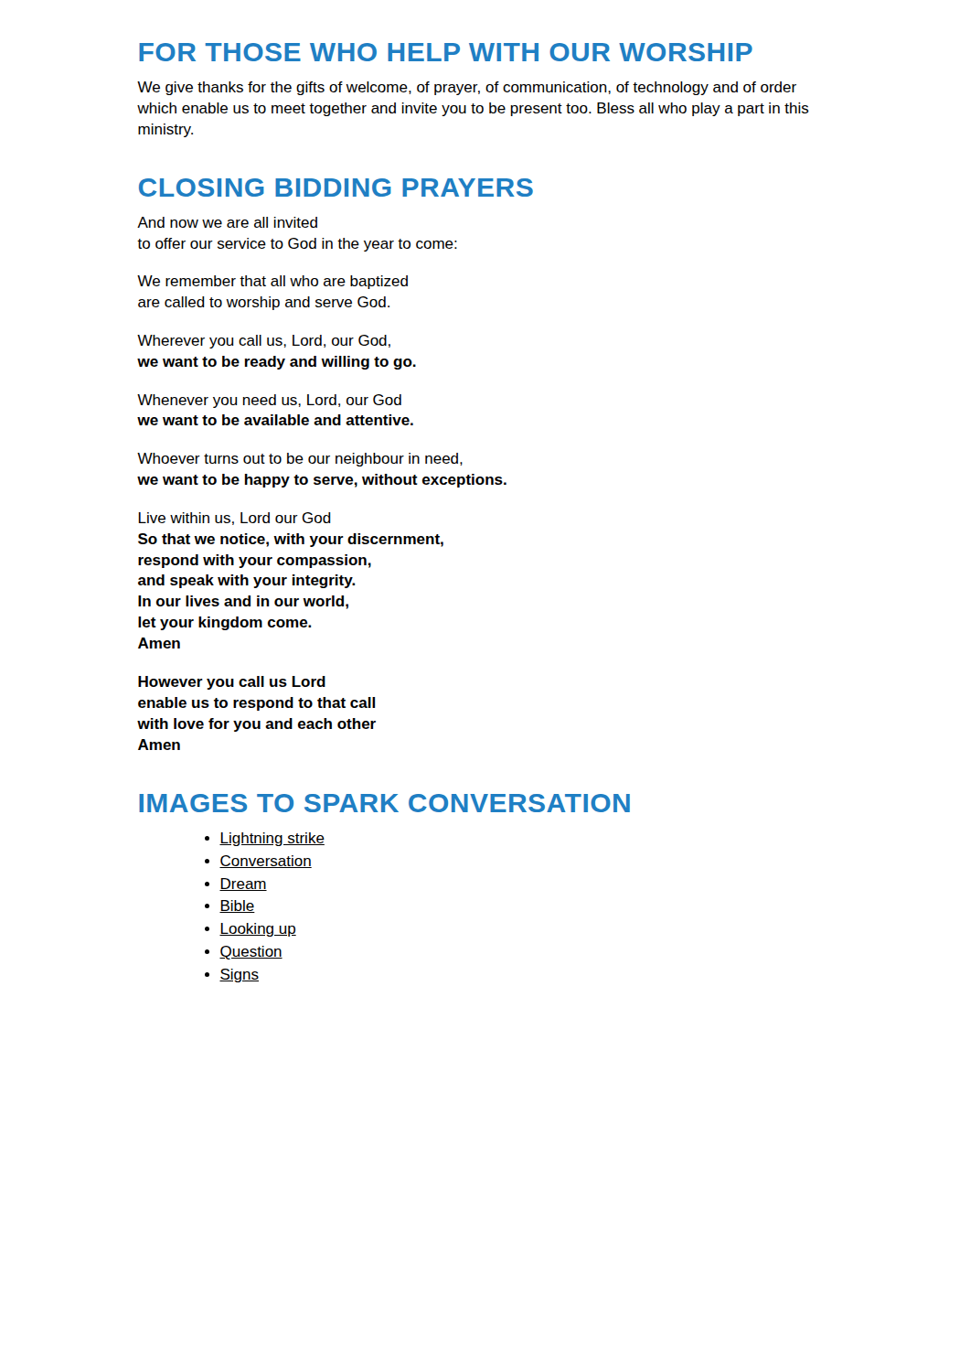For those who help with our worship
We give thanks for the gifts of welcome, of prayer, of communication, of technology and of order which enable us to meet together and invite you to be present too. Bless all who play a part in this ministry.
Closing bidding prayers
And now we are all invited
to offer our service to God in the year to come:
We remember that all who are baptized
are called to worship and serve God.
Wherever you call us, Lord, our God,
we want to be ready and willing to go.
Whenever you need us, Lord, our God
we want to be available and attentive.
Whoever turns out to be our neighbour in need,
we want to be happy to serve, without exceptions.
Live within us, Lord our God
So that we notice, with your discernment,
respond with your compassion,
and speak with your integrity.
In our lives and in our world,
let your kingdom come.
Amen
However you call us Lord
enable us to respond to that call
with love for you and each other
Amen
Images to spark conversation
Lightning strike
Conversation
Dream
Bible
Looking up
Question
Signs